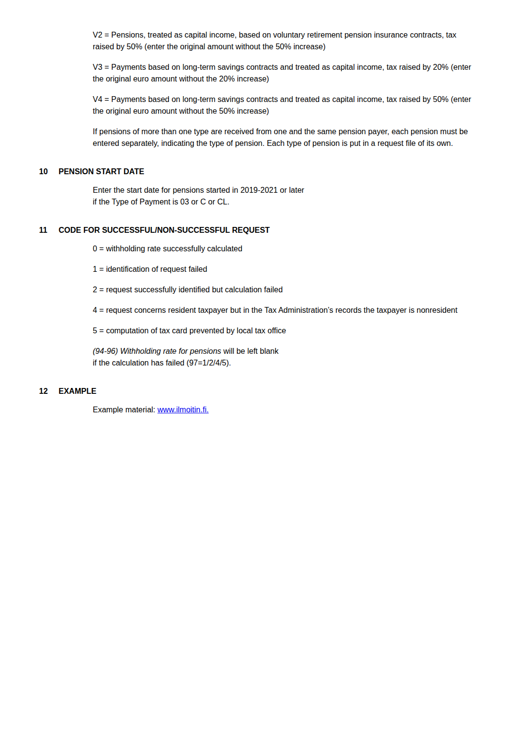V2 = Pensions, treated as capital income, based on voluntary retirement pension insurance contracts, tax raised by 50% (enter the original amount without the 50% increase)
V3 = Payments based on long-term savings contracts and treated as capital income, tax raised by 20% (enter the original euro amount without the 20% increase)
V4 = Payments based on long-term savings contracts and treated as capital income, tax raised by 50% (enter the original euro amount without the 50% increase)
If pensions of more than one type are received from one and the same pension payer, each pension must be entered separately, indicating the type of pension. Each type of pension is put in a request file of its own.
10 PENSION START DATE
Enter the start date for pensions started in 2019-2021 or later
if the Type of Payment is 03 or C or CL.
11 CODE FOR SUCCESSFUL/NON-SUCCESSFUL REQUEST
0 = withholding rate successfully calculated
1 = identification of request failed
2 = request successfully identified but calculation failed
4 = request concerns resident taxpayer but in the Tax Administration’s records the taxpayer is nonresident
5 = computation of tax card prevented by local tax office
(94-96) Withholding rate for pensions will be left blank
if the calculation has failed (97=1/2/4/5).
12 EXAMPLE
Example material: www.ilmoitin.fi.